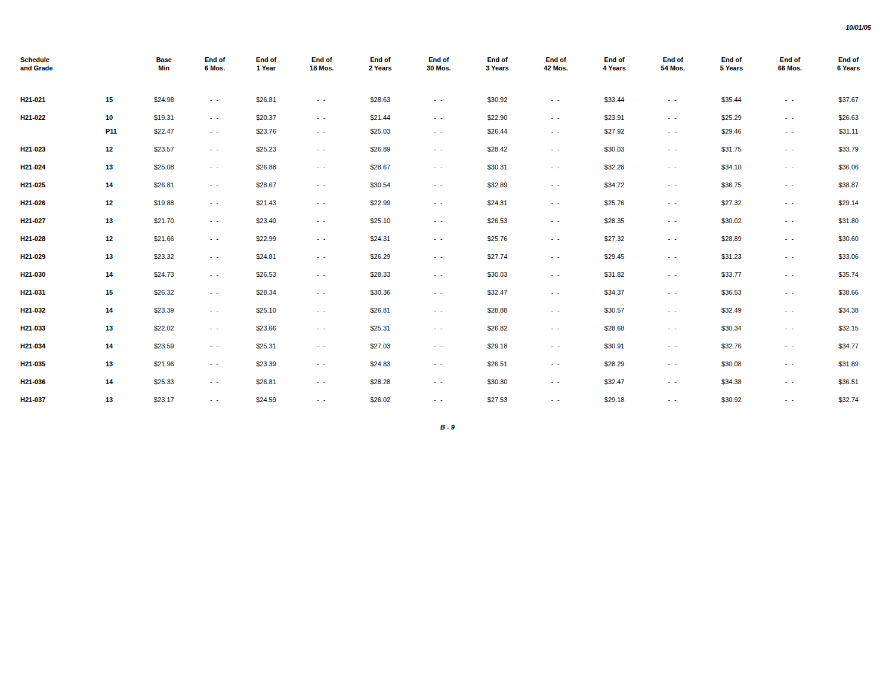10/01/05
| Schedule and Grade | | Base Min | End of 6 Mos. | End of 1 Year | End of 18 Mos. | End of 2 Years | End of 30 Mos. | End of 3 Years | End of 42 Mos. | End of 4 Years | End of 54 Mos. | End of 5 Years | End of 66 Mos. | End of 6 Years |
| --- | --- | --- | --- | --- | --- | --- | --- | --- | --- | --- | --- | --- | --- | --- |
| H21-021 | 15 | $24.98 | - - | $26.81 | - - | $28.63 | - - | $30.92 | - - | $33.44 | - - | $35.44 | - - | $37.67 |
| H21-022 | 10 | $19.31 | - - | $20.37 | - - | $21.44 | - - | $22.90 | - - | $23.91 | - - | $25.29 | - - | $26.63 |
| | P11 | $22.47 | - - | $23.76 | - - | $25.03 | - - | $26.44 | - - | $27.92 | - - | $29.46 | - - | $31.11 |
| H21-023 | 12 | $23.57 | - - | $25.23 | - - | $26.89 | - - | $28.42 | - - | $30.03 | - - | $31.75 | - - | $33.79 |
| H21-024 | 13 | $25.08 | - - | $26.88 | - - | $28.67 | - - | $30.31 | - - | $32.28 | - - | $34.10 | - - | $36.06 |
| H21-025 | 14 | $26.81 | - - | $28.67 | - - | $30.54 | - - | $32.89 | - - | $34.72 | - - | $36.75 | - - | $38.87 |
| H21-026 | 12 | $19.88 | - - | $21.43 | - - | $22.99 | - - | $24.31 | - - | $25.76 | - - | $27.32 | - - | $29.14 |
| H21-027 | 13 | $21.70 | - - | $23.40 | - - | $25.10 | - - | $26.53 | - - | $28.35 | - - | $30.02 | - - | $31.80 |
| H21-028 | 12 | $21.66 | - - | $22.99 | - - | $24.31 | - - | $25.76 | - - | $27.32 | - - | $28.89 | - - | $30.60 |
| H21-029 | 13 | $23.32 | - - | $24.81 | - - | $26.29 | - - | $27.74 | - - | $29.45 | - - | $31.23 | - - | $33.06 |
| H21-030 | 14 | $24.73 | - - | $26.53 | - - | $28.33 | - - | $30.03 | - - | $31.82 | - - | $33.77 | - - | $35.74 |
| H21-031 | 15 | $26.32 | - - | $28.34 | - - | $30.36 | - - | $32.47 | - - | $34.37 | - - | $36.53 | - - | $38.66 |
| H21-032 | 14 | $23.39 | - - | $25.10 | - - | $26.81 | - - | $28.88 | - - | $30.57 | - - | $32.49 | - - | $34.38 |
| H21-033 | 13 | $22.02 | - - | $23.66 | - - | $25.31 | - - | $26.82 | - - | $28.68 | - - | $30.34 | - - | $32.15 |
| H21-034 | 14 | $23.59 | - - | $25.31 | - - | $27.03 | - - | $29.18 | - - | $30.91 | - - | $32.76 | - - | $34.77 |
| H21-035 | 13 | $21.96 | - - | $23.39 | - - | $24.83 | - - | $26.51 | - - | $28.29 | - - | $30.08 | - - | $31.89 |
| H21-036 | 14 | $25.33 | - - | $26.81 | - - | $28.28 | - - | $30.30 | - - | $32.47 | - - | $34.38 | - - | $36.51 |
| H21-037 | 13 | $23.17 | - - | $24.59 | - - | $26.02 | - - | $27.53 | - - | $29.18 | - - | $30.92 | - - | $32.74 |
B - 9